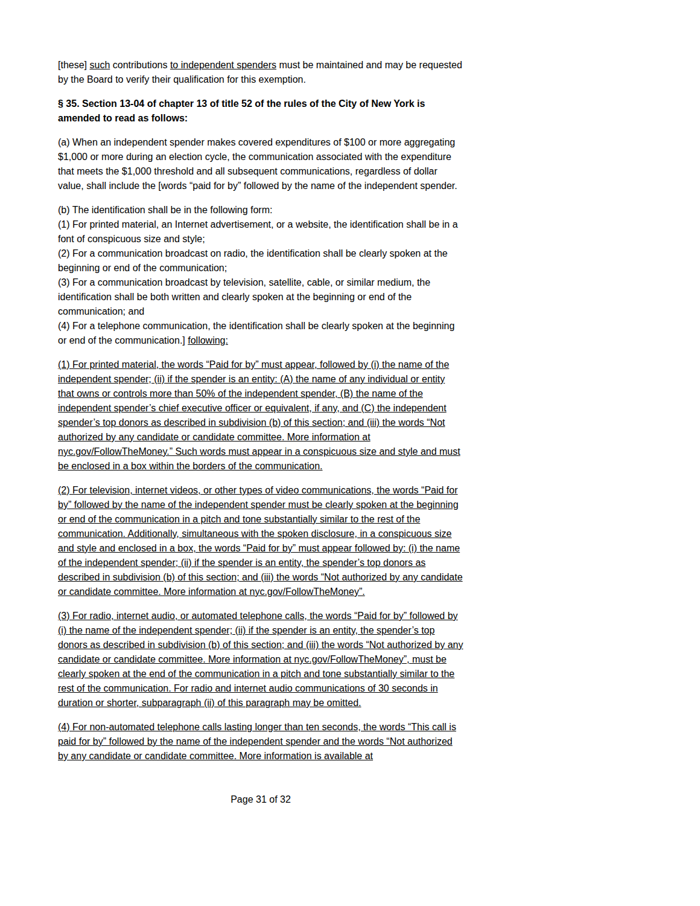[these] such contributions to independent spenders must be maintained and may be requested by the Board to verify their qualification for this exemption.
§ 35. Section 13-04 of chapter 13 of title 52 of the rules of the City of New York is amended to read as follows:
(a) When an independent spender makes covered expenditures of $100 or more aggregating $1,000 or more during an election cycle, the communication associated with the expenditure that meets the $1,000 threshold and all subsequent communications, regardless of dollar value, shall include the [words “paid for by” followed by the name of the independent spender.
(b) The identification shall be in the following form:
(1) For printed material, an Internet advertisement, or a website, the identification shall be in a font of conspicuous size and style;
(2) For a communication broadcast on radio, the identification shall be clearly spoken at the beginning or end of the communication;
(3) For a communication broadcast by television, satellite, cable, or similar medium, the identification shall be both written and clearly spoken at the beginning or end of the communication; and
(4) For a telephone communication, the identification shall be clearly spoken at the beginning or end of the communication.] following:
(1) For printed material, the words “Paid for by” must appear, followed by (i) the name of the independent spender; (ii) if the spender is an entity: (A) the name of any individual or entity that owns or controls more than 50% of the independent spender, (B) the name of the independent spender’s chief executive officer or equivalent, if any, and (C) the independent spender’s top donors as described in subdivision (b) of this section; and (iii) the words “Not authorized by any candidate or candidate committee. More information at nyc.gov/FollowTheMoney.” Such words must appear in a conspicuous size and style and must be enclosed in a box within the borders of the communication.
(2) For television, internet videos, or other types of video communications, the words “Paid for by” followed by the name of the independent spender must be clearly spoken at the beginning or end of the communication in a pitch and tone substantially similar to the rest of the communication. Additionally, simultaneous with the spoken disclosure, in a conspicuous size and style and enclosed in a box, the words “Paid for by” must appear followed by: (i) the name of the independent spender; (ii) if the spender is an entity, the spender’s top donors as described in subdivision (b) of this section; and (iii) the words “Not authorized by any candidate or candidate committee. More information at nyc.gov/FollowTheMoney”.
(3) For radio, internet audio, or automated telephone calls, the words “Paid for by” followed by (i) the name of the independent spender; (ii) if the spender is an entity, the spender’s top donors as described in subdivision (b) of this section; and (iii) the words “Not authorized by any candidate or candidate committee. More information at nyc.gov/FollowTheMoney”, must be clearly spoken at the end of the communication in a pitch and tone substantially similar to the rest of the communication. For radio and internet audio communications of 30 seconds in duration or shorter, subparagraph (ii) of this paragraph may be omitted.
(4) For non-automated telephone calls lasting longer than ten seconds, the words “This call is paid for by” followed by the name of the independent spender and the words “Not authorized by any candidate or candidate committee. More information is available at
Page 31 of 32